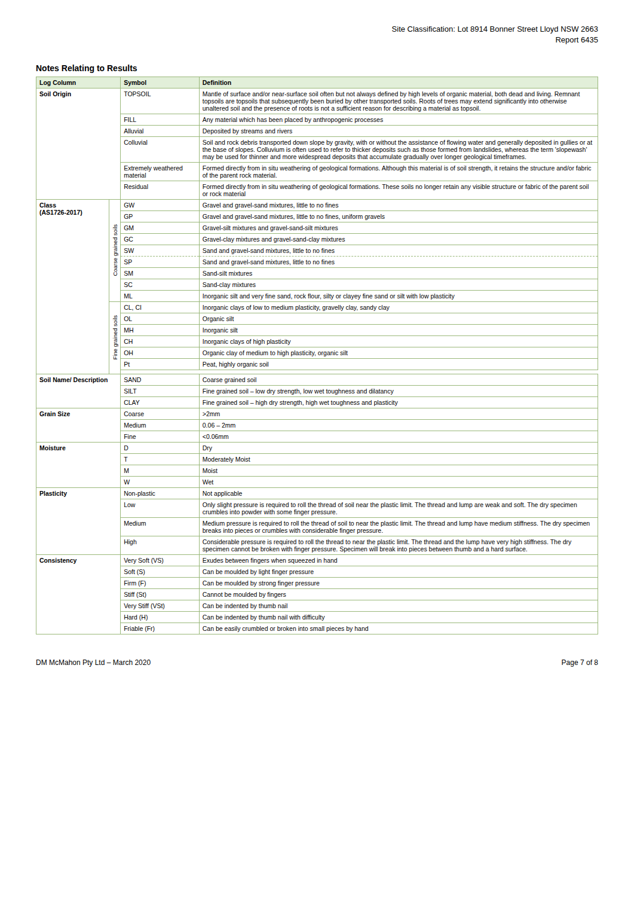Site Classification: Lot 8914 Bonner Street Lloyd NSW 2663
Report 6435
Notes Relating to Results
| Log Column | Symbol | Definition |
| --- | --- | --- |
| Soil Origin | TOPSOIL | Mantle of surface and/or near-surface soil often but not always defined by high levels of organic material, both dead and living. Remnant topsoils are topsoils that subsequently been buried by other transported soils. Roots of trees may extend significantly into otherwise unaltered soil and the presence of roots is not a sufficient reason for describing a material as topsoil. |
| FILL | Any material which has been placed by anthropogenic processes |
| Alluvial | Deposited by streams and rivers |
| Colluvial | Soil and rock debris transported down slope by gravity, with or without the assistance of flowing water and generally deposited in gullies or at the base of slopes. Colluvium is often used to refer to thicker deposits such as those formed from landslides, whereas the term 'slopewash' may be used for thinner and more widespread deposits that accumulate gradually over longer geological timeframes. |
| Extremely weathered material | Formed directly from in situ weathering of geological formations. Although this material is of soil strength, it retains the structure and/or fabric of the parent rock material. |
| Residual | Formed directly from in situ weathering of geological formations. These soils no longer retain any visible structure or fabric of the parent soil or rock material |
| Class (AS1726-2017) | Coarse grained soils | GW | Gravel and gravel-sand mixtures, little to no fines |
| GP | Gravel and gravel-sand mixtures, little to no fines, uniform gravels |
| GM | Gravel-silt mixtures and gravel-sand-silt mixtures |
| GC | Gravel-clay mixtures and gravel-sand-clay mixtures |
| SW | Sand and gravel-sand mixtures, little to no fines |
| SP | Sand and gravel-sand mixtures, little to no fines |
| SM | Sand-silt mixtures |
| SC | Sand-clay mixtures |
| ML | Inorganic silt and very fine sand, rock flour, silty or clayey fine sand or silt with low plasticity |
| Fine grained soils | CL, CI | Inorganic clays of low to medium plasticity, gravelly clay, sandy clay |
| OL | Organic silt |
| MH | Inorganic silt |
| CH | Inorganic clays of high plasticity |
| OH | Organic clay of medium to high plasticity, organic silt |
| Pt | Peat, highly organic soil |
| Soil Name/ Description | SAND | Coarse grained soil |
| SILT | Fine grained soil – low dry strength, low wet toughness and dilatancy |
| CLAY | Fine grained soil – high dry strength, high wet toughness and plasticity |
| Grain Size | Coarse | >2mm |
| Medium | 0.06 – 2mm |
| Fine | <0.06mm |
| Moisture | D | Dry |
| T | Moderately Moist |
| M | Moist |
| W | Wet |
| Plasticity | Non-plastic | Not applicable |
| Low | Only slight pressure is required to roll the thread of soil near the plastic limit. The thread and lump are weak and soft. The dry specimen crumbles into powder with some finger pressure. |
| Medium | Medium pressure is required to roll the thread of soil to near the plastic limit. The thread and lump have medium stiffness. The dry specimen breaks into pieces or crumbles with considerable finger pressure. |
| High | Considerable pressure is required to roll the thread to near the plastic limit. The thread and the lump have very high stiffness. The dry specimen cannot be broken with finger pressure. Specimen will break into pieces between thumb and a hard surface. |
| Consistency | Very Soft (VS) | Exudes between fingers when squeezed in hand |
| Soft (S) | Can be moulded by light finger pressure |
| Firm (F) | Can be moulded by strong finger pressure |
| Stiff (St) | Cannot be moulded by fingers |
| Very Stiff (VSt) | Can be indented by thumb nail |
| Hard (H) | Can be indented by thumb nail with difficulty |
| Friable (Fr) | Can be easily crumbled or broken into small pieces by hand |
DM McMahon Pty Ltd – March 2020
Page 7 of 8